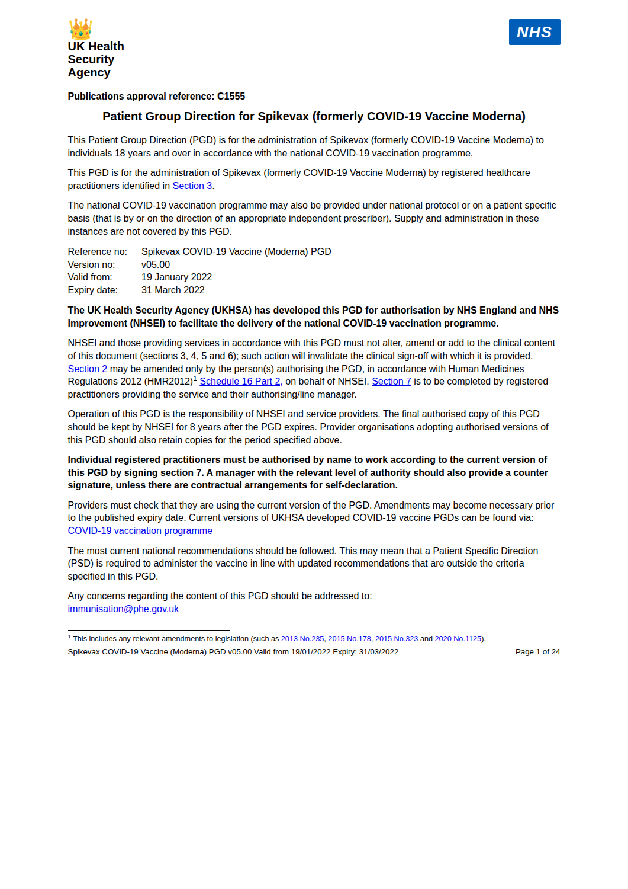👑 UK Health
Security
Agency
NHS
Publications approval reference: C1555
Patient Group Direction for Spikevax (formerly COVID-19 Vaccine Moderna)
This Patient Group Direction (PGD) is for the administration of Spikevax (formerly COVID-19 Vaccine Moderna) to individuals 18 years and over in accordance with the national COVID-19 vaccination programme.
This PGD is for the administration of Spikevax (formerly COVID-19 Vaccine Moderna) by registered healthcare practitioners identified in Section 3.
The national COVID-19 vaccination programme may also be provided under national protocol or on a patient specific basis (that is by or on the direction of an appropriate independent prescriber). Supply and administration in these instances are not covered by this PGD.
| Reference no: | Spikevax COVID-19 Vaccine (Moderna) PGD |
| Version no: | v05.00 |
| Valid from: | 19 January 2022 |
| Expiry date: | 31 March 2022 |
The UK Health Security Agency (UKHSA) has developed this PGD for authorisation by NHS England and NHS Improvement (NHSEI) to facilitate the delivery of the national COVID-19 vaccination programme.
NHSEI and those providing services in accordance with this PGD must not alter, amend or add to the clinical content of this document (sections 3, 4, 5 and 6); such action will invalidate the clinical sign-off with which it is provided. Section 2 may be amended only by the person(s) authorising the PGD, in accordance with Human Medicines Regulations 2012 (HMR2012)1 Schedule 16 Part 2, on behalf of NHSEI. Section 7 is to be completed by registered practitioners providing the service and their authorising/line manager.
Operation of this PGD is the responsibility of NHSEI and service providers. The final authorised copy of this PGD should be kept by NHSEI for 8 years after the PGD expires. Provider organisations adopting authorised versions of this PGD should also retain copies for the period specified above.
Individual registered practitioners must be authorised by name to work according to the current version of this PGD by signing section 7. A manager with the relevant level of authority should also provide a counter signature, unless there are contractual arrangements for self-declaration.
Providers must check that they are using the current version of the PGD. Amendments may become necessary prior to the published expiry date. Current versions of UKHSA developed COVID-19 vaccine PGDs can be found via: COVID-19 vaccination programme
The most current national recommendations should be followed. This may mean that a Patient Specific Direction (PSD) is required to administer the vaccine in line with updated recommendations that are outside the criteria specified in this PGD.
Any concerns regarding the content of this PGD should be addressed to:
immunisation@phe.gov.uk
1 This includes any relevant amendments to legislation (such as 2013 No.235, 2015 No.178, 2015 No.323 and 2020 No.1125).
Spikevax COVID-19 Vaccine (Moderna) PGD v05.00 Valid from 19/01/2022 Expiry: 31/03/2022 Page 1 of 24